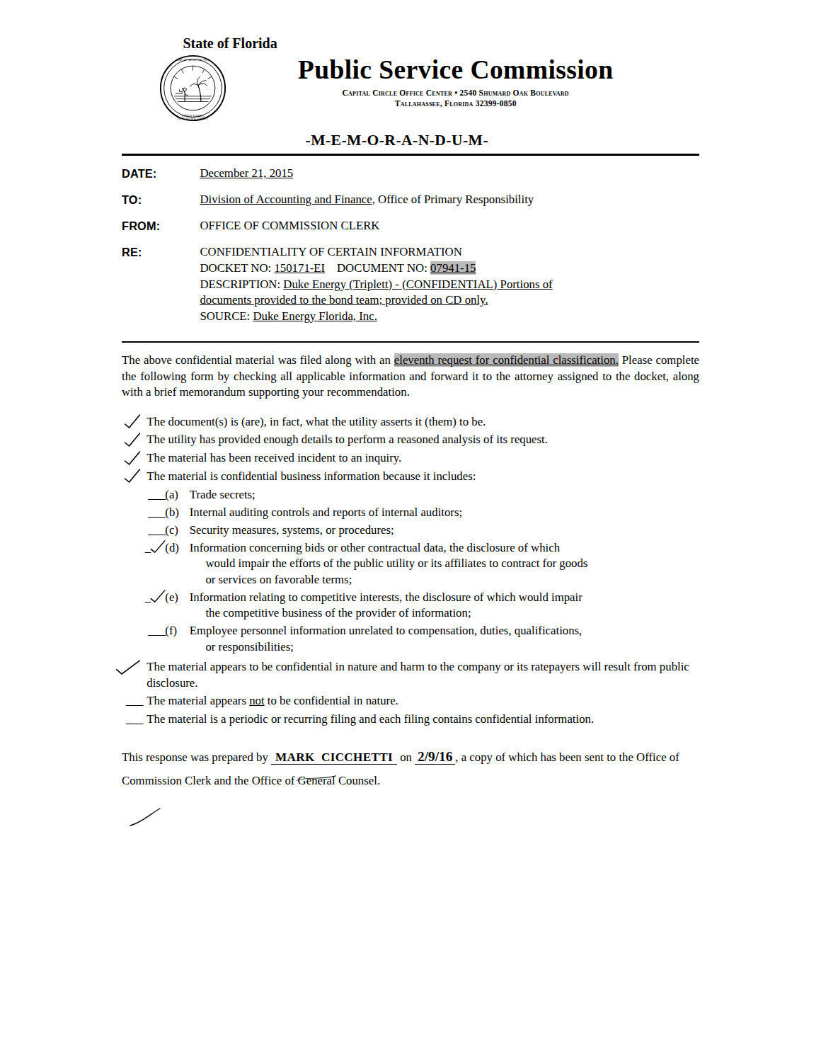State of Florida
GREAT SEAL OF THE IN GOD WE TRUST STATE OF FLORIDA
Public Service Commission
Capital Circle Office Center • 2540 Shumard Oak Boulevard
Tallahassee, Florida 32399-0850
-M-E-M-O-R-A-N-D-U-M-
| DATE: | December 21, 2015 |
| TO: | Division of Accounting and Finance , Office of Primary Responsibility |
| FROM: | OFFICE OF COMMISSION CLERK |
| RE: | CONFIDENTIALITY OF CERTAIN INFORMATION DOCKET NO: 150171-EI DOCUMENT NO: 07941-15 DESCRIPTION: Duke Energy (Triplett) - (CONFIDENTIAL) Portions of documents provided to the bond team; provided on CD only. SOURCE: Duke Energy Florida, Inc. |
The above confidential material was filed along with an eleventh request for confidential classification. Please complete the following form by checking all applicable information and forward it to the attorney assigned to the docket, along with a brief memorandum supporting your recommendation.
The document(s) is (are), in fact, what the utility asserts it (them) to be.
The utility has provided enough details to perform a reasoned analysis of its request.
The material has been received incident to an inquiry.
The material is confidential business information because it includes:
(a) Trade secrets;
(b) Internal auditing controls and reports of internal auditors;
(c) Security measures, systems, or procedures;
(d) Information concerning bids or other contractual data, the disclosure of which would impair the efforts of the public utility or its affiliates to contract for goods or services on favorable terms;
(e) Information relating to competitive interests, the disclosure of which would impair the competitive business of the provider of information;
(f) Employee personnel information unrelated to compensation, duties, qualifications, or responsibilities;
The material appears to be confidential in nature and harm to the company or its ratepayers will result from public disclosure.
The material appears not to be confidential in nature.
The material is a periodic or recurring filing and each filing contains confidential information.
This response was prepared by MARK CICCHETTI on 2/9/16, a copy of which has been sent to the Office of Commission Clerk and the Office of General Counsel.